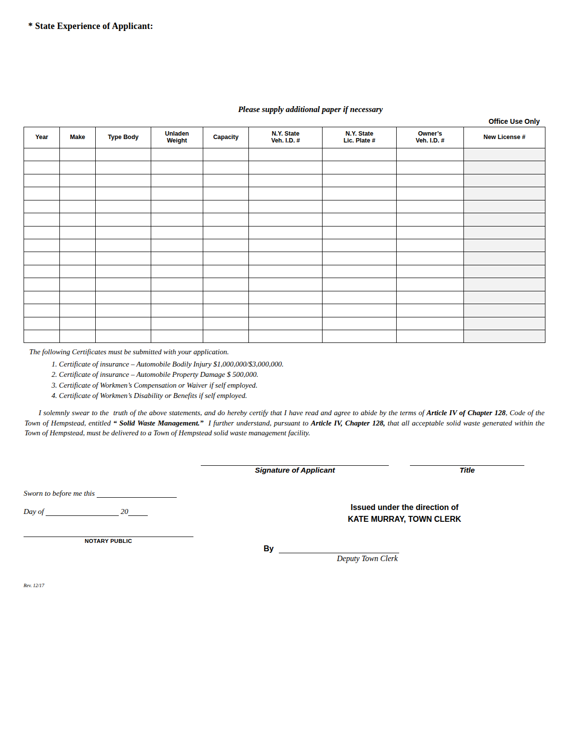* State Experience of Applicant:
Please supply additional paper if necessary
Office Use Only
| Year | Make | Type Body | Unladen Weight | Capacity | N.Y. State Veh. I.D. # | N.Y. State Lic. Plate # | Owner’s Veh. I.D. # | New License # |
| --- | --- | --- | --- | --- | --- | --- | --- | --- |
The following Certificates must be submitted with your application.
Certificate of insurance – Automobile Bodily Injury $1,000,000/$3,000,000.
Certificate of insurance – Automobile Property Damage $ 500,000.
Certificate of Workmen’s Compensation or Waiver if self employed.
Certificate of Workmen’s Disability or Benefits if self employed.
I solemnly swear to the truth of the above statements, and do hereby certify that I have read and agree to abide by the terms of Article IV of Chapter 128, Code of the Town of Hempstead, entitled “ Solid Waste Management.” I further understand, pursuant to Article IV, Chapter 128, that all acceptable solid waste generated within the Town of Hempstead, must be delivered to a Town of Hempstead solid waste management facility.
| | Signature of Applicant | | Title | |
| Sworn to before me this Day of 20 NOTARY PUBLIC | Issued under the direction of KATE MURRAY, TOWN CLERK By Deputy Town Clerk |
Rev. 12/17